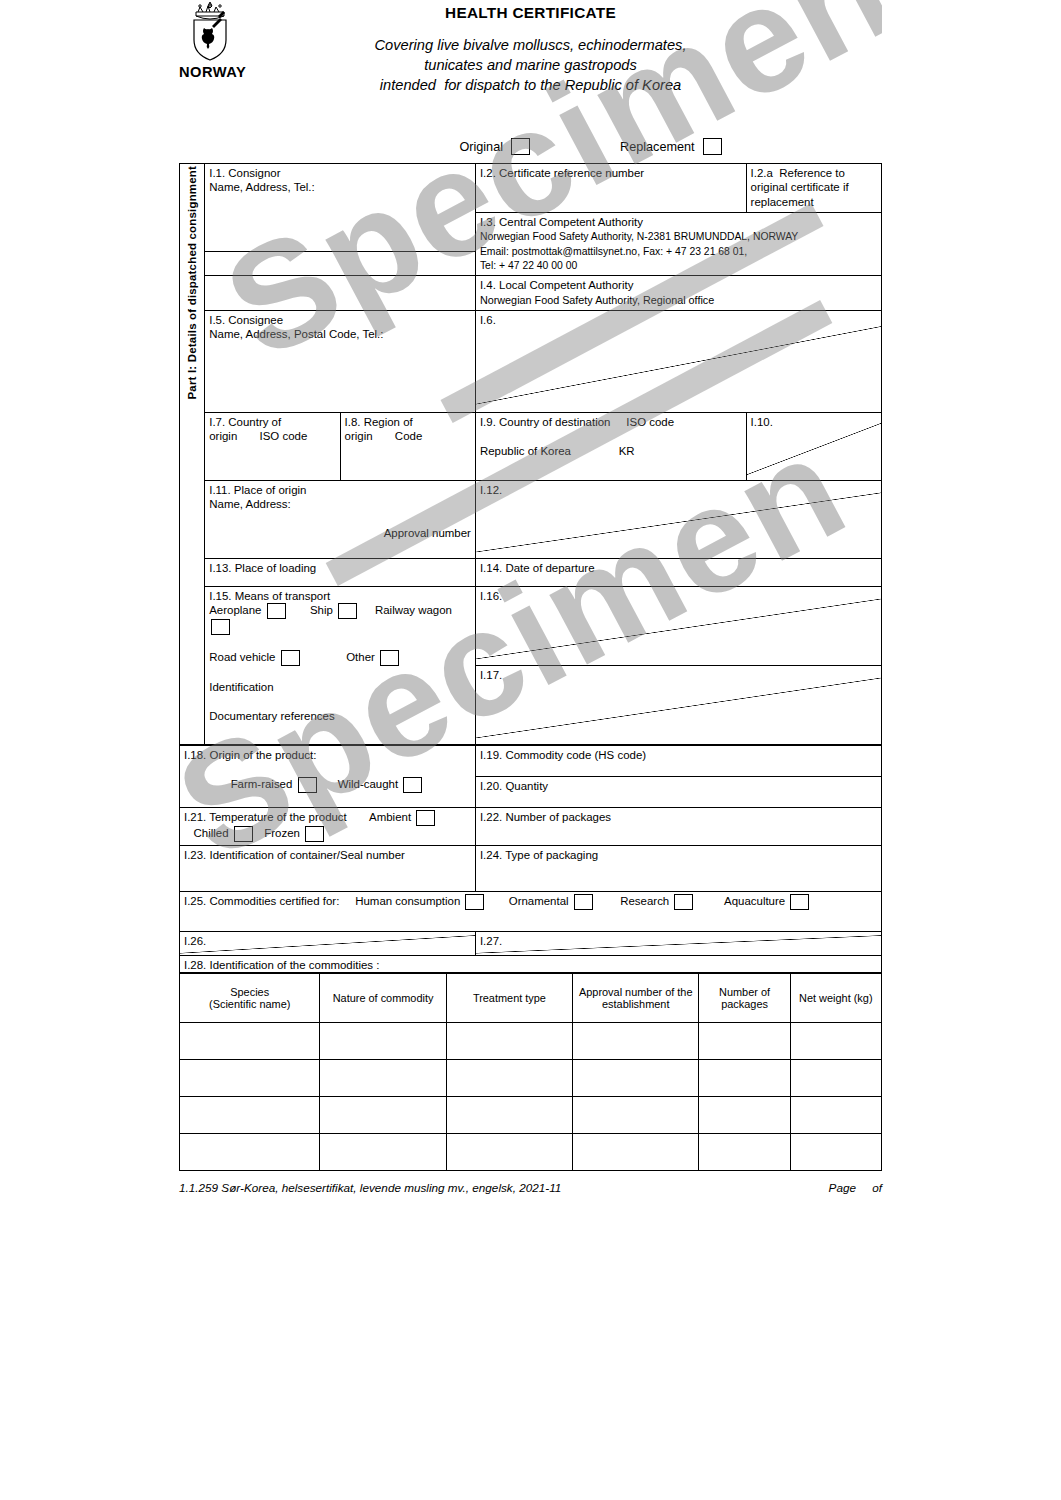NORWAY
HEALTH CERTIFICATE
Covering live bivalve molluscs, echinodermates,
tunicates and marine gastropods
intended for dispatch to the Republic of Korea
Original
Replacement
| Part I: Details of dispatched consignment | I.1. Consignor Name, Address, Tel.: | I.2. Certificate reference number | I.2.a Reference to original certificate if replacement |
| I.3. Central Competent Authority Norwegian Food Safety Authority, N-2381 BRUMUNDDAL, NORWAY Email: postmottak@mattilsynet.no, Fax: + 47 23 21 68 01, Tel: + 47 22 40 00 00 |
| | I.4. Local Competent Authority Norwegian Food Safety Authority, Regional office |
| I.5. Consignee Name, Address, Postal Code, Tel.: | I.6. |
| I.7. Country of origin ISO code | I.8. Region of origin Code | I.9. Country of destination ISO code Republic of Korea KR | I.10. |
| I.11. Place of origin Name, Address: Approval number | I.12. |
| I.13. Place of loading | I.14. Date of departure |
| I.15. Means of transport Aeroplane Ship Railway wagon Road vehicle Other Identification Documentary references | / I.16. / / I.17. / |
| I.18. Origin of the product: Farm-raised Wild-caught | I.19. Commodity code (HS code) |
| I.20. Quantity |
| I.21. Temperature of the product Ambient Chilled Frozen | I.22. Number of packages |
| I.23. Identification of container/Seal number | I.24. Type of packaging |
| I.25. Commodities certified for: Human consumption Ornamental Research Aquaculture |
| I.26. | I.27. |
| I.28. Identification of the commodities : |
| Species (Scientific name) | Nature of commodity | Treatment type | Approval number of the establishment | Number of packages | Net weight (kg) |
| --- | --- | --- | --- | --- | --- |
1.1.259 Sør-Korea, helsesertifikat, levende musling mv., engelsk, 2021-11
Page of
Specimen
Specimen